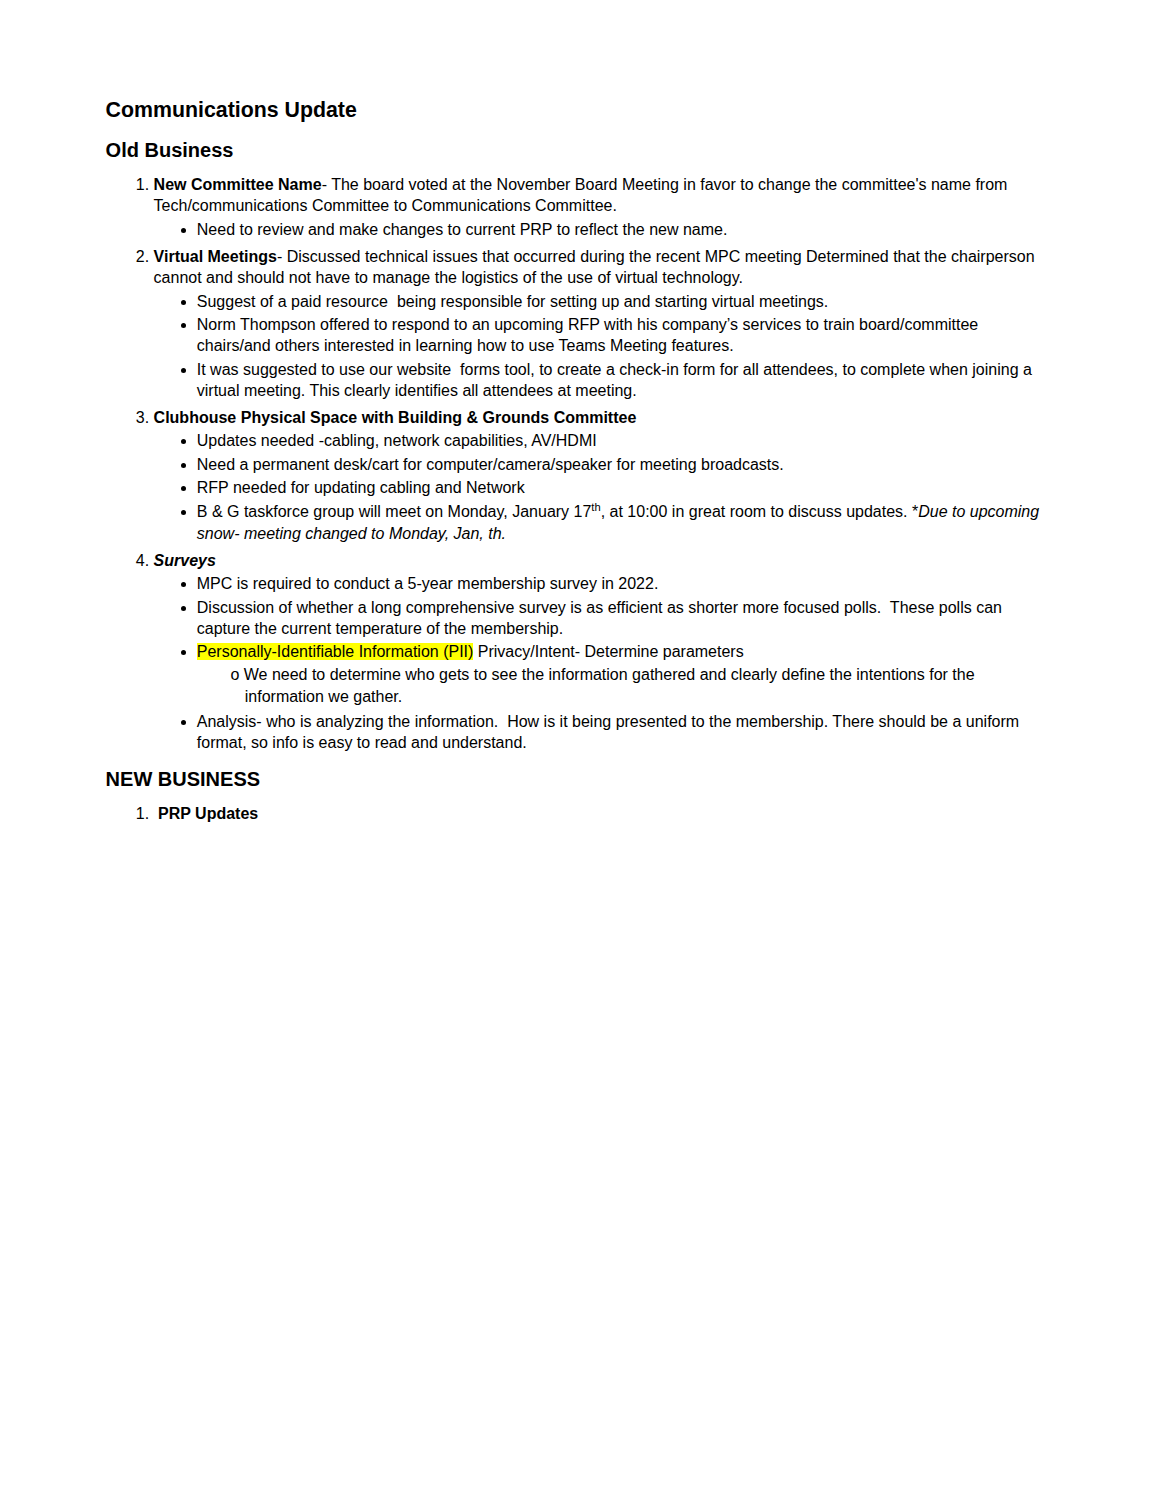Communications Update
Old Business
New Committee Name- The board voted at the November Board Meeting in favor to change the committee's name from Tech/communications Committee to Communications Committee.
Need to review and make changes to current PRP to reflect the new name.
Virtual Meetings- Discussed technical issues that occurred during the recent MPC meeting Determined that the chairperson cannot and should not have to manage the logistics of the use of virtual technology.
Suggest of a paid resource being responsible for setting up and starting virtual meetings.
Norm Thompson offered to respond to an upcoming RFP with his company’s services to train board/committee chairs/and others interested in learning how to use Teams Meeting features.
It was suggested to use our website forms tool, to create a check-in form for all attendees, to complete when joining a virtual meeting. This clearly identifies all attendees at meeting.
Clubhouse Physical Space with Building & Grounds Committee
Updates needed -cabling, network capabilities, AV/HDMI
Need a permanent desk/cart for computer/camera/speaker for meeting broadcasts.
RFP needed for updating cabling and Network
B & G taskforce group will meet on Monday, January 17th, at 10:00 in great room to discuss updates. *Due to upcoming snow- meeting changed to Monday, Jan, th.
Surveys
MPC is required to conduct a 5-year membership survey in 2022.
Discussion of whether a long comprehensive survey is as efficient as shorter more focused polls. These polls can capture the current temperature of the membership.
Personally-Identifiable Information (PII) Privacy/Intent- Determine parameters
o We need to determine who gets to see the information gathered and clearly define the intentions for the information we gather.
Analysis- who is analyzing the information. How is it being presented to the membership. There should be a uniform format, so info is easy to read and understand.
NEW BUSINESS
PRP Updates